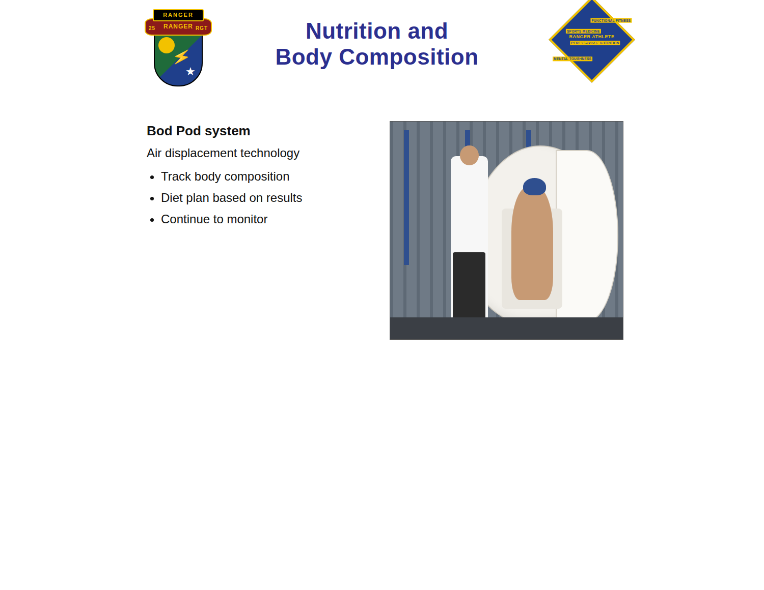RANGER
25 RANGER RGT
⚡ ★
Nutrition and
Body Composition
FUNCTIONAL FITNESS PERFORMANCE NUTRITION MENTAL TOUGHNESS SPORTS MEDICINE RANGER ATHLETE WARRIOR
Bod Pod system
Air displacement technology
Track body composition
Diet plan based on results
Continue to monitor